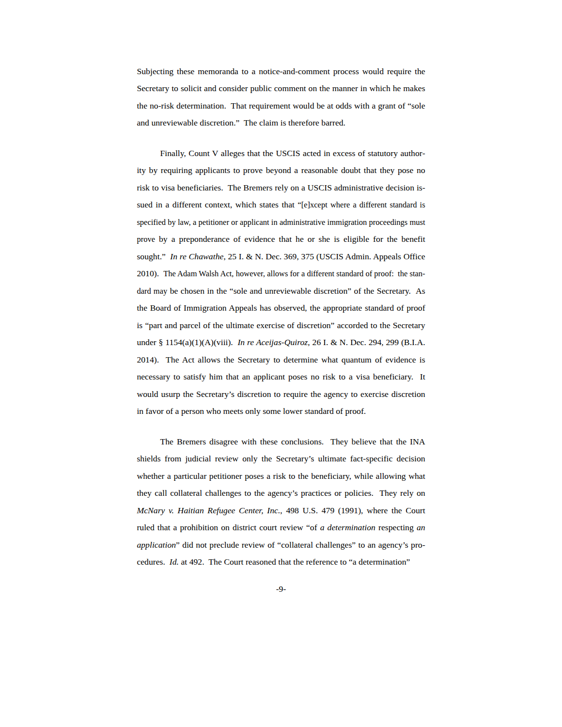Subjecting these memoranda to a notice-and-comment process would require the Secretary to solicit and consider public comment on the manner in which he makes the no-risk determination. That requirement would be at odds with a grant of “sole and unreviewable discretion.” The claim is therefore barred.
Finally, Count V alleges that the USCIS acted in excess of statutory authority by requiring applicants to prove beyond a reasonable doubt that they pose no risk to visa beneficiaries. The Bremers rely on a USCIS administrative decision issued in a different context, which states that “[e]xcept where a different standard is specified by law, a petitioner or applicant in administrative immigration proceedings must prove by a preponderance of evidence that he or she is eligible for the benefit sought.” In re Chawathe, 25 I. & N. Dec. 369, 375 (USCIS Admin. Appeals Office 2010). The Adam Walsh Act, however, allows for a different standard of proof: the standard may be chosen in the “sole and unreviewable discretion” of the Secretary. As the Board of Immigration Appeals has observed, the appropriate standard of proof is “part and parcel of the ultimate exercise of discretion” accorded to the Secretary under § 1154(a)(1)(A)(viii). In re Aceijas-Quiroz, 26 I. & N. Dec. 294, 299 (B.I.A. 2014). The Act allows the Secretary to determine what quantum of evidence is necessary to satisfy him that an applicant poses no risk to a visa beneficiary. It would usurp the Secretary’s discretion to require the agency to exercise discretion in favor of a person who meets only some lower standard of proof.
The Bremers disagree with these conclusions. They believe that the INA shields from judicial review only the Secretary’s ultimate fact-specific decision whether a particular petitioner poses a risk to the beneficiary, while allowing what they call collateral challenges to the agency’s practices or policies. They rely on McNary v. Haitian Refugee Center, Inc., 498 U.S. 479 (1991), where the Court ruled that a prohibition on district court review “of a determination respecting an application” did not preclude review of “collateral challenges” to an agency’s procedures. Id. at 492. The Court reasoned that the reference to “a determination”
-9-